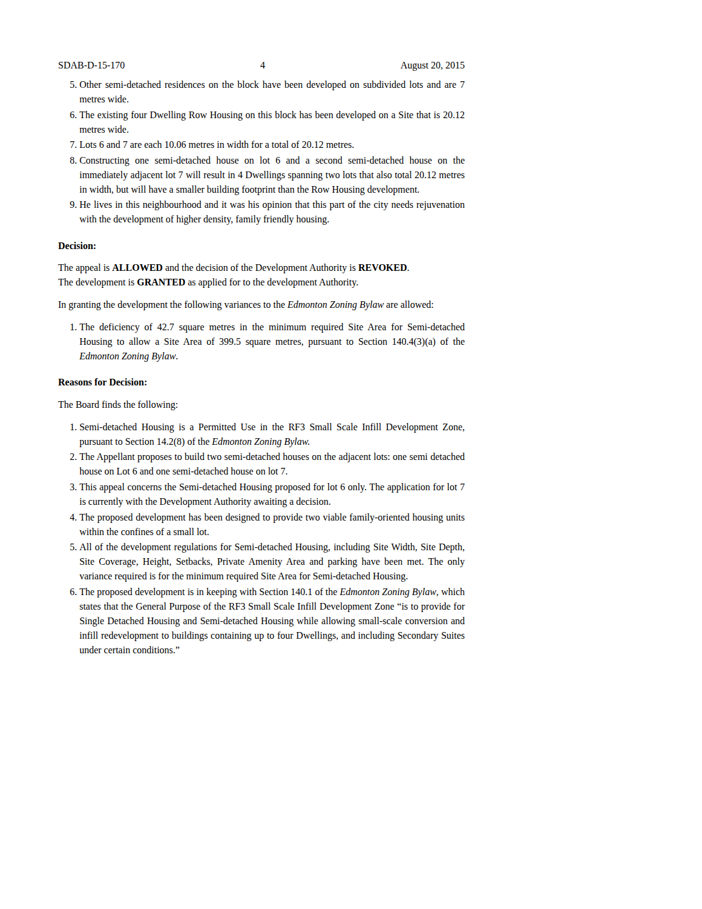SDAB-D-15-170 4 August 20, 2015
Other semi-detached residences on the block have been developed on subdivided lots and are 7 metres wide.
The existing four Dwelling Row Housing on this block has been developed on a Site that is 20.12 metres wide.
Lots 6 and 7 are each 10.06 metres in width for a total of 20.12 metres.
Constructing one semi-detached house on lot 6 and a second semi-detached house on the immediately adjacent lot 7 will result in 4 Dwellings spanning two lots that also total 20.12 metres in width, but will have a smaller building footprint than the Row Housing development.
He lives in this neighbourhood and it was his opinion that this part of the city needs rejuvenation with the development of higher density, family friendly housing.
Decision:
The appeal is ALLOWED and the decision of the Development Authority is REVOKED.
The development is GRANTED as applied for to the development Authority.
In granting the development the following variances to the Edmonton Zoning Bylaw are allowed:
The deficiency of 42.7 square metres in the minimum required Site Area for Semi-detached Housing to allow a Site Area of 399.5 square metres, pursuant to Section 140.4(3)(a) of the Edmonton Zoning Bylaw.
Reasons for Decision:
The Board finds the following:
Semi-detached Housing is a Permitted Use in the RF3 Small Scale Infill Development Zone, pursuant to Section 14.2(8) of the Edmonton Zoning Bylaw.
The Appellant proposes to build two semi-detached houses on the adjacent lots: one semi detached house on Lot 6 and one semi-detached house on lot 7.
This appeal concerns the Semi-detached Housing proposed for lot 6 only. The application for lot 7 is currently with the Development Authority awaiting a decision.
The proposed development has been designed to provide two viable family-oriented housing units within the confines of a small lot.
All of the development regulations for Semi-detached Housing, including Site Width, Site Depth, Site Coverage, Height, Setbacks, Private Amenity Area and parking have been met. The only variance required is for the minimum required Site Area for Semi-detached Housing.
The proposed development is in keeping with Section 140.1 of the Edmonton Zoning Bylaw, which states that the General Purpose of the RF3 Small Scale Infill Development Zone “is to provide for Single Detached Housing and Semi-detached Housing while allowing small-scale conversion and infill redevelopment to buildings containing up to four Dwellings, and including Secondary Suites under certain conditions.”